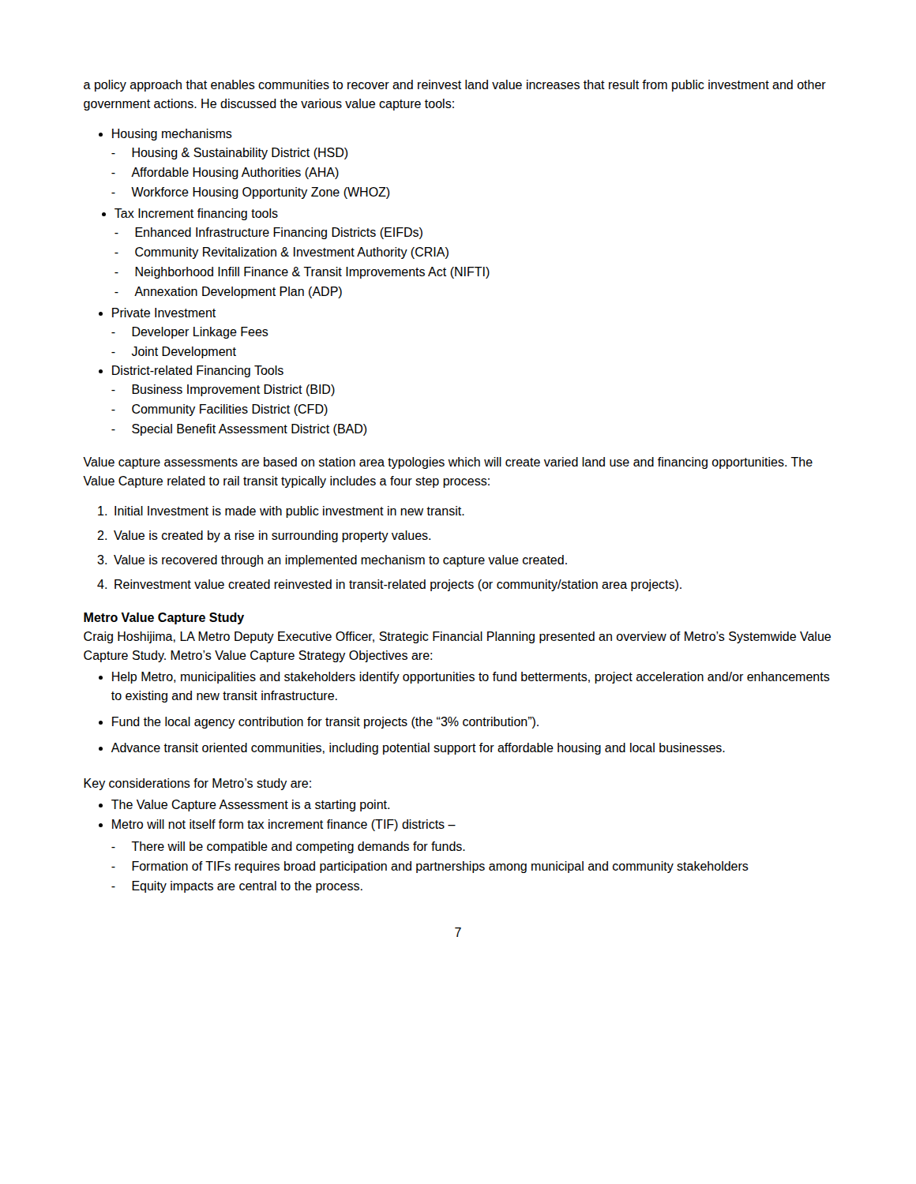a policy approach that enables communities to recover and reinvest land value increases that result from public investment and other government actions. He discussed the various value capture tools:
Housing mechanisms
Housing & Sustainability District (HSD)
Affordable Housing Authorities (AHA)
Workforce Housing Opportunity Zone (WHOZ)
Tax Increment financing tools
Enhanced Infrastructure Financing Districts (EIFDs)
Community Revitalization & Investment Authority (CRIA)
Neighborhood Infill Finance & Transit Improvements Act (NIFTI)
Annexation Development Plan (ADP)
Private Investment
Developer Linkage Fees
Joint Development
District-related Financing Tools
Business Improvement District (BID)
Community Facilities District (CFD)
Special Benefit Assessment District (BAD)
Value capture assessments are based on station area typologies which will create varied land use and financing opportunities. The Value Capture related to rail transit typically includes a four step process:
Initial Investment is made with public investment in new transit.
Value is created by a rise in surrounding property values.
Value is recovered through an implemented mechanism to capture value created.
Reinvestment value created reinvested in transit-related projects (or community/station area projects).
Metro Value Capture Study
Craig Hoshijima, LA Metro Deputy Executive Officer, Strategic Financial Planning presented an overview of Metro’s Systemwide Value Capture Study. Metro’s Value Capture Strategy Objectives are:
Help Metro, municipalities and stakeholders identify opportunities to fund betterments, project acceleration and/or enhancements to existing and new transit infrastructure.
Fund the local agency contribution for transit projects (the “3% contribution”).
Advance transit oriented communities, including potential support for affordable housing and local businesses.
Key considerations for Metro’s study are:
The Value Capture Assessment is a starting point.
Metro will not itself form tax increment finance (TIF) districts –
There will be compatible and competing demands for funds.
Formation of TIFs requires broad participation and partnerships among municipal and community stakeholders
Equity impacts are central to the process.
7